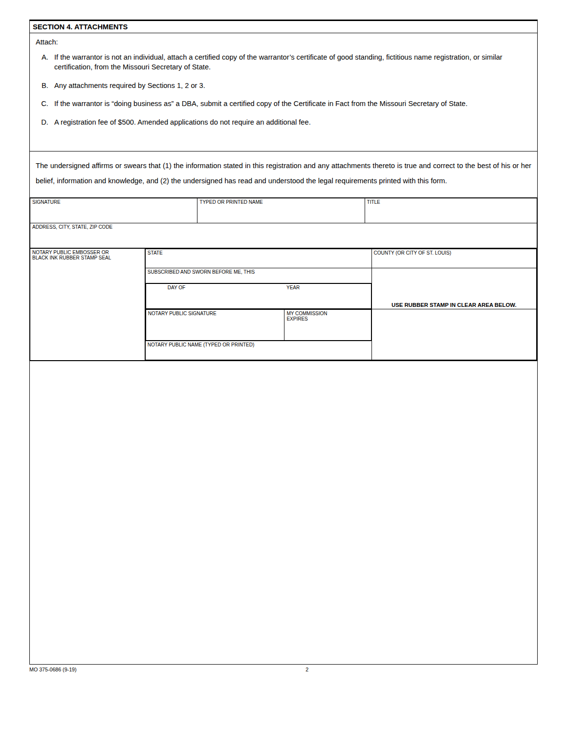SECTION 4. ATTACHMENTS
Attach:
If the warrantor is not an individual, attach a certified copy of the warrantor’s certificate of good standing, fictitious name registration, or similar certification, from the Missouri Secretary of State.
Any attachments required by Sections 1, 2 or 3.
If the warrantor is “doing business as” a DBA, submit a certified copy of the Certificate in Fact from the Missouri Secretary of State.
A registration fee of $500. Amended applications do not require an additional fee.
The undersigned affirms or swears that (1) the information stated in this registration and any attachments thereto is true and correct to the best of his or her belief, information and knowledge, and (2) the undersigned has read and understood the legal requirements printed with this form.
| SIGNATURE | TYPED OR PRINTED NAME | TITLE |
| ADDRESS, CITY, STATE, ZIP CODE |
| NOTARY PUBLIC EMBOSSER OR BLACK INK RUBBER STAMP SEAL | / STATE / COUNTY (OR CITY OF ST. LOUIS) / / SUBSCRIBED AND SWORN BEFORE ME, THIS / USE RUBBER STAMP IN CLEAR AREA BELOW. / / / DAY OF / YEAR / / / / NOTARY PUBLIC SIGNATURE / MY COMMISSION EXPIRES / / / / NOTARY PUBLIC NAME (TYPED OR PRINTED) / |
MO 375-0686 (9-19) 2